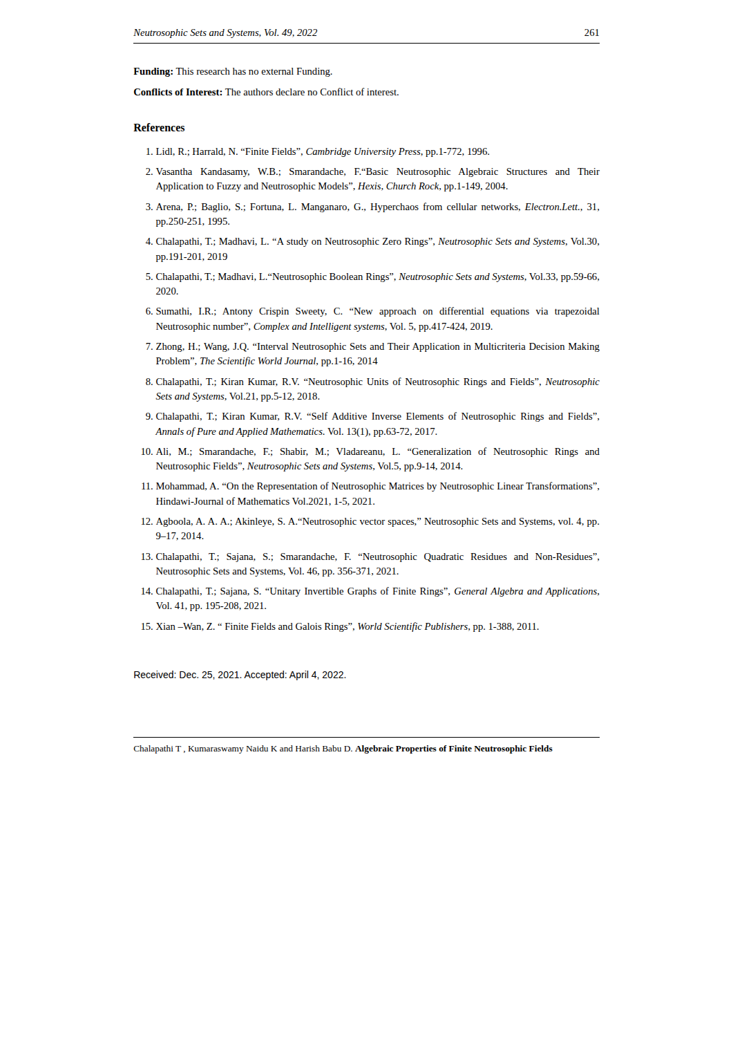Neutrosophic Sets and Systems, Vol. 49, 2022 261
Funding: This research has no external Funding.
Conflicts of Interest: The authors declare no Conflict of interest.
References
Lidl, R.; Harrald, N. “Finite Fields”, Cambridge University Press, pp.1-772, 1996.
Vasantha Kandasamy, W.B.; Smarandache, F.“Basic Neutrosophic Algebraic Structures and Their Application to Fuzzy and Neutrosophic Models”, Hexis, Church Rock, pp.1-149, 2004.
Arena, P.; Baglio, S.; Fortuna, L. Manganaro, G., Hyperchaos from cellular networks, Electron.Lett., 31, pp.250-251, 1995.
Chalapathi, T.; Madhavi, L. “A study on Neutrosophic Zero Rings”, Neutrosophic Sets and Systems, Vol.30, pp.191-201, 2019
Chalapathi, T.; Madhavi, L.“Neutrosophic Boolean Rings”, Neutrosophic Sets and Systems, Vol.33, pp.59-66, 2020.
Sumathi, I.R.; Antony Crispin Sweety, C. “New approach on differential equations via trapezoidal Neutrosophic number”, Complex and Intelligent systems, Vol. 5, pp.417-424, 2019.
Zhong, H.; Wang, J.Q. “Interval Neutrosophic Sets and Their Application in Multicriteria Decision Making Problem”, The Scientific World Journal, pp.1-16, 2014
Chalapathi, T.; Kiran Kumar, R.V. “Neutrosophic Units of Neutrosophic Rings and Fields”, Neutrosophic Sets and Systems, Vol.21, pp.5-12, 2018.
Chalapathi, T.; Kiran Kumar, R.V. “Self Additive Inverse Elements of Neutrosophic Rings and Fields”, Annals of Pure and Applied Mathematics. Vol. 13(1), pp.63-72, 2017.
Ali, M.; Smarandache, F.; Shabir, M.; Vladareanu, L. “Generalization of Neutrosophic Rings and Neutrosophic Fields”, Neutrosophic Sets and Systems, Vol.5, pp.9-14, 2014.
Mohammad, A. “On the Representation of Neutrosophic Matrices by Neutrosophic Linear Transformations”, Hindawi-Journal of Mathematics Vol.2021, 1-5, 2021.
Agboola, A. A. A.; Akinleye, S. A.“Neutrosophic vector spaces,” Neutrosophic Sets and Systems, vol. 4, pp. 9–17, 2014.
Chalapathi, T.; Sajana, S.; Smarandache, F. “Neutrosophic Quadratic Residues and Non-Residues”, Neutrosophic Sets and Systems, Vol. 46, pp. 356-371, 2021.
Chalapathi, T.; Sajana, S. “Unitary Invertible Graphs of Finite Rings”, General Algebra and Applications, Vol. 41, pp. 195-208, 2021.
Xian –Wan, Z. “ Finite Fields and Galois Rings”, World Scientific Publishers, pp. 1-388, 2011.
Received: Dec. 25, 2021. Accepted: April 4, 2022.
Chalapathi T , Kumaraswamy Naidu K and Harish Babu D. Algebraic Properties of Finite Neutrosophic Fields